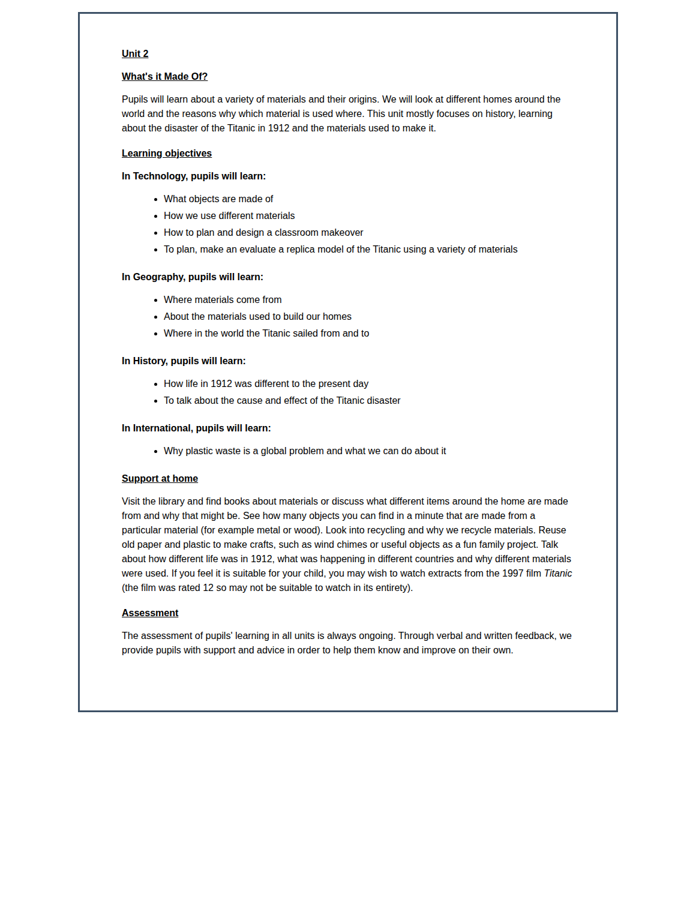Unit 2
What's it Made Of?
Pupils will learn about a variety of materials and their origins. We will look at different homes around the world and the reasons why which material is used where. This unit mostly focuses on history, learning about the disaster of the Titanic in 1912 and the materials used to make it.
Learning objectives
In Technology, pupils will learn:
What objects are made of
How we use different materials
How to plan and design a classroom makeover
To plan, make an evaluate a replica model of the Titanic using a variety of materials
In Geography, pupils will learn:
Where materials come from
About the materials used to build our homes
Where in the world the Titanic sailed from and to
In History, pupils will learn:
How life in 1912 was different to the present day
To talk about the cause and effect of the Titanic disaster
In International, pupils will learn:
Why plastic waste is a global problem and what we can do about it
Support at home
Visit the library and find books about materials or discuss what different items around the home are made from and why that might be. See how many objects you can find in a minute that are made from a particular material (for example metal or wood). Look into recycling and why we recycle materials. Reuse old paper and plastic to make crafts, such as wind chimes or useful objects as a fun family project. Talk about how different life was in 1912, what was happening in different countries and why different materials were used. If you feel it is suitable for your child, you may wish to watch extracts from the 1997 film Titanic (the film was rated 12 so may not be suitable to watch in its entirety).
Assessment
The assessment of pupils' learning in all units is always ongoing. Through verbal and written feedback, we provide pupils with support and advice in order to help them know and improve on their own.